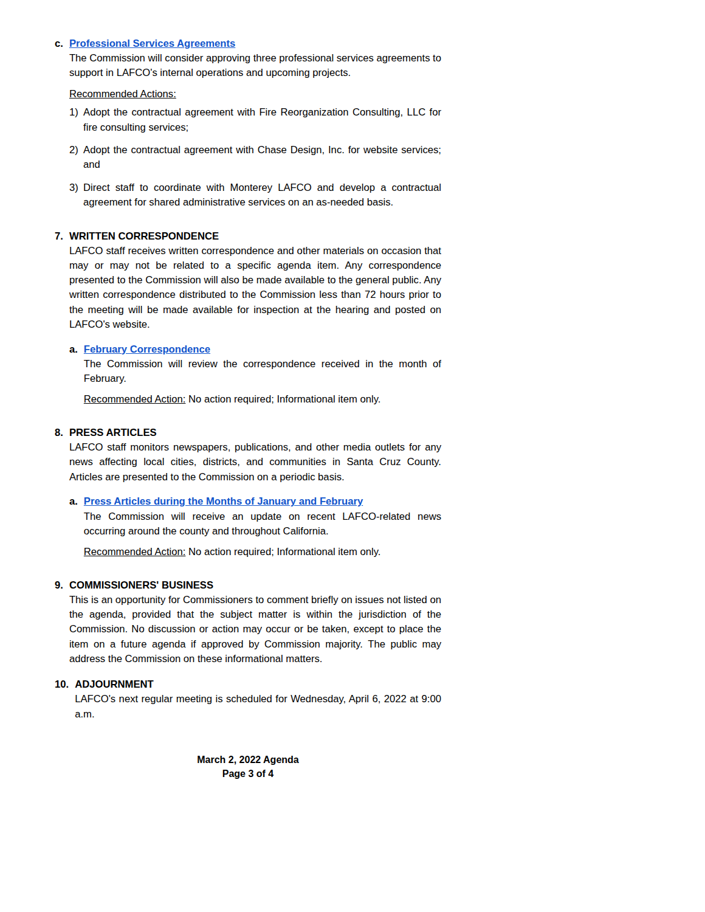c.
Professional Services Agreements
The Commission will consider approving three professional services agreements to support in LAFCO's internal operations and upcoming projects.
Recommended Actions:
1)
Adopt the contractual agreement with Fire Reorganization Consulting, LLC for fire consulting services;
2)
Adopt the contractual agreement with Chase Design, Inc. for website services; and
3)
Direct staff to coordinate with Monterey LAFCO and develop a contractual agreement for shared administrative services on an as-needed basis.
7.
WRITTEN CORRESPONDENCE
LAFCO staff receives written correspondence and other materials on occasion that may or may not be related to a specific agenda item. Any correspondence presented to the Commission will also be made available to the general public. Any written correspondence distributed to the Commission less than 72 hours prior to the meeting will be made available for inspection at the hearing and posted on LAFCO's website.
a.
February Correspondence
The Commission will review the correspondence received in the month of February.
Recommended Action: No action required; Informational item only.
8.
PRESS ARTICLES
LAFCO staff monitors newspapers, publications, and other media outlets for any news affecting local cities, districts, and communities in Santa Cruz County. Articles are presented to the Commission on a periodic basis.
a.
Press Articles during the Months of January and February
The Commission will receive an update on recent LAFCO-related news occurring around the county and throughout California.
Recommended Action: No action required; Informational item only.
9.
COMMISSIONERS' BUSINESS
This is an opportunity for Commissioners to comment briefly on issues not listed on the agenda, provided that the subject matter is within the jurisdiction of the Commission. No discussion or action may occur or be taken, except to place the item on a future agenda if approved by Commission majority. The public may address the Commission on these informational matters.
10.
ADJOURNMENT
LAFCO's next regular meeting is scheduled for Wednesday, April 6, 2022 at 9:00 a.m.
March 2, 2022 Agenda
Page 3 of 4